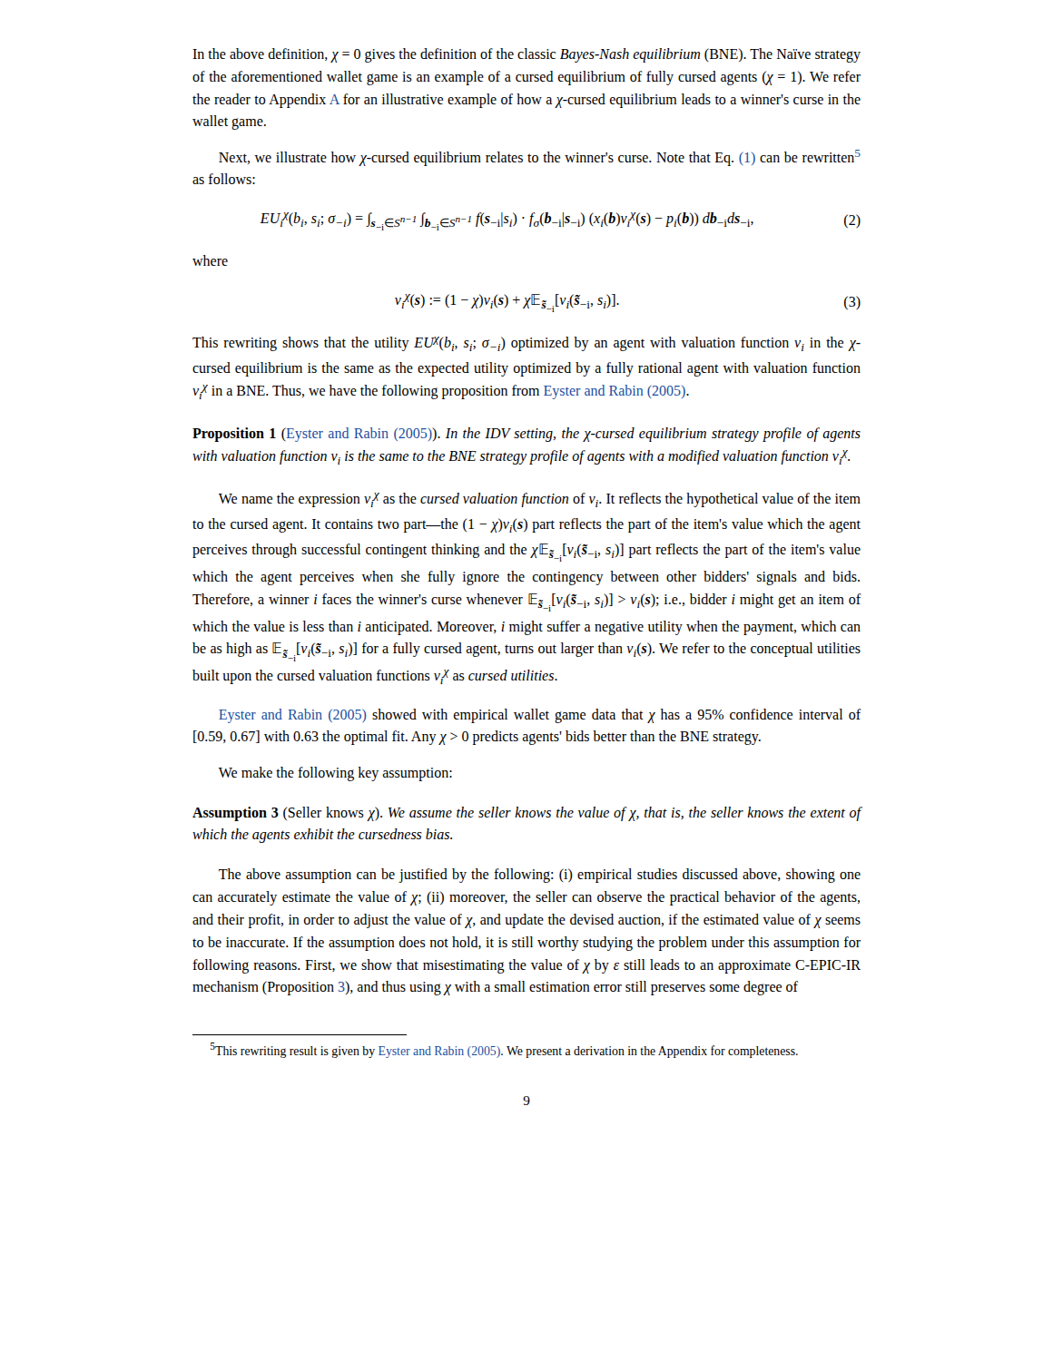In the above definition, χ = 0 gives the definition of the classic Bayes-Nash equilibrium (BNE). The Naïve strategy of the aforementioned wallet game is an example of a cursed equilibrium of fully cursed agents (χ = 1). We refer the reader to Appendix A for an illustrative example of how a χ-cursed equilibrium leads to a winner's curse in the wallet game.
Next, we illustrate how χ-cursed equilibrium relates to the winner's curse. Note that Eq. (1) can be rewritten5 as follows:
EUiχ(bi, si; σ−i) = ∫s−i∈Sn−1 ∫b−i∈Sn−1 f(s−i|si) · fσ(b−i|s−i) (xi(b)viχ(s) − pi(b)) db−ids−i,
(2)
where
viχ(s) := (1 − χ)vi(s) + χ 𝔼s̃−i[vi(s̃−i, si)].
(3)
This rewriting shows that the utility EUχ(bi, si; σ−i) optimized by an agent with valuation function vi in the χ-cursed equilibrium is the same as the expected utility optimized by a fully rational agent with valuation function viχ in a BNE. Thus, we have the following proposition from Eyster and Rabin (2005).
Proposition 1 (Eyster and Rabin (2005)). In the IDV setting, the χ-cursed equilibrium strategy profile of agents with valuation function vi is the same to the BNE strategy profile of agents with a modified valuation function viχ.
We name the expression viχ as the cursed valuation function of vi. It reflects the hypothetical value of the item to the cursed agent. It contains two part—the (1 − χ)vi(s) part reflects the part of the item's value which the agent perceives through successful contingent thinking and the χ 𝔼s̃−i[vi(s̃−i, si)] part reflects the part of the item's value which the agent perceives when she fully ignore the contingency between other bidders' signals and bids. Therefore, a winner i faces the winner's curse whenever 𝔼s̃−i[vi(s̃−i, si)] > vi(s); i.e., bidder i might get an item of which the value is less than i anticipated. Moreover, i might suffer a negative utility when the payment, which can be as high as 𝔼s̃−i[vi(s̃−i, si)] for a fully cursed agent, turns out larger than vi(s). We refer to the conceptual utilities built upon the cursed valuation functions viχ as cursed utilities.
Eyster and Rabin (2005) showed with empirical wallet game data that χ has a 95% confidence interval of [0.59, 0.67] with 0.63 the optimal fit. Any χ > 0 predicts agents' bids better than the BNE strategy.
We make the following key assumption:
Assumption 3 (Seller knows χ). We assume the seller knows the value of χ, that is, the seller knows the extent of which the agents exhibit the cursedness bias.
The above assumption can be justified by the following: (i) empirical studies discussed above, showing one can accurately estimate the value of χ; (ii) moreover, the seller can observe the practical behavior of the agents, and their profit, in order to adjust the value of χ, and update the devised auction, if the estimated value of χ seems to be inaccurate. If the assumption does not hold, it is still worthy studying the problem under this assumption for following reasons. First, we show that misestimating the value of χ by ε still leads to an approximate C-EPIC-IR mechanism (Proposition 3), and thus using χ with a small estimation error still preserves some degree of
5This rewriting result is given by Eyster and Rabin (2005). We present a derivation in the Appendix for completeness.
9